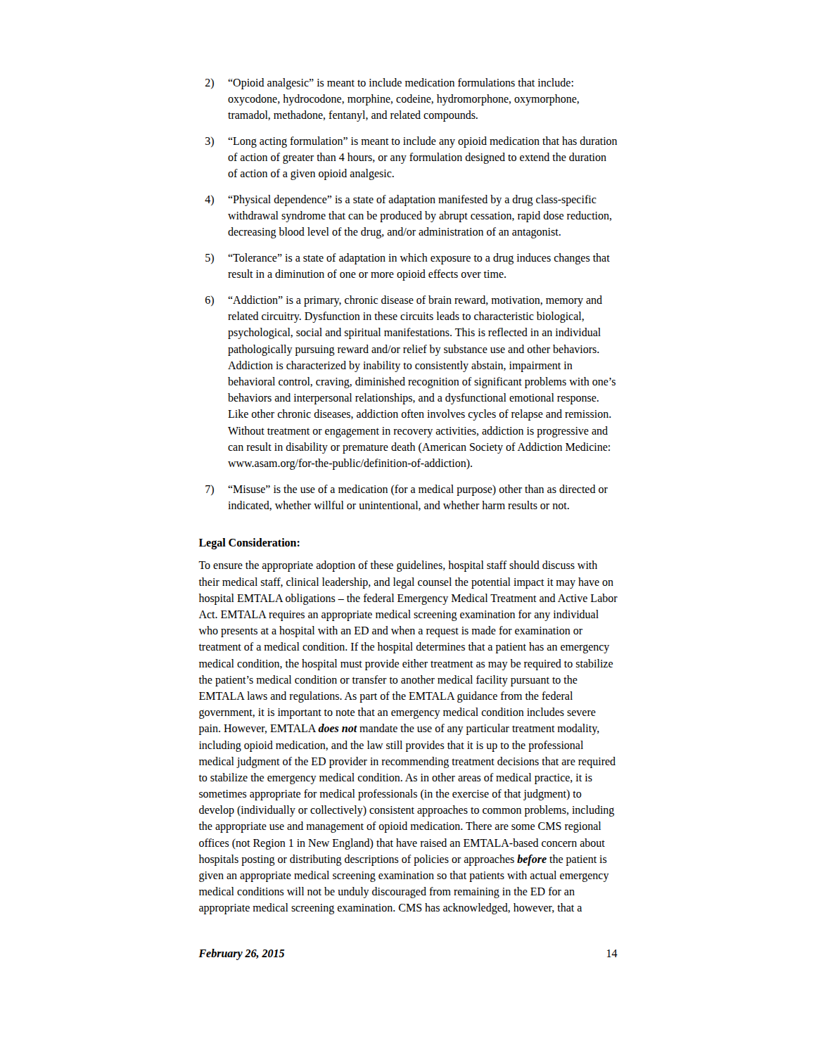2)“Opioid analgesic” is meant to include medication formulations that include: oxycodone, hydrocodone, morphine, codeine, hydromorphone, oxymorphone, tramadol, methadone, fentanyl, and related compounds.
3)“Long acting formulation” is meant to include any opioid medication that has duration of action of greater than 4 hours, or any formulation designed to extend the duration of action of a given opioid analgesic.
4)“Physical dependence” is a state of adaptation manifested by a drug class-specific withdrawal syndrome that can be produced by abrupt cessation, rapid dose reduction, decreasing blood level of the drug, and/or administration of an antagonist.
5)“Tolerance” is a state of adaptation in which exposure to a drug induces changes that result in a diminution of one or more opioid effects over time.
6)“Addiction” is a primary, chronic disease of brain reward, motivation, memory and related circuitry. Dysfunction in these circuits leads to characteristic biological, psychological, social and spiritual manifestations. This is reflected in an individual pathologically pursuing reward and/or relief by substance use and other behaviors. Addiction is characterized by inability to consistently abstain, impairment in behavioral control, craving, diminished recognition of significant problems with one’s behaviors and interpersonal relationships, and a dysfunctional emotional response. Like other chronic diseases, addiction often involves cycles of relapse and remission. Without treatment or engagement in recovery activities, addiction is progressive and can result in disability or premature death (American Society of Addiction Medicine: www.asam.org/for-the-public/definition-of-addiction).
7)“Misuse” is the use of a medication (for a medical purpose) other than as directed or indicated, whether willful or unintentional, and whether harm results or not.
Legal Consideration:
To ensure the appropriate adoption of these guidelines, hospital staff should discuss with their medical staff, clinical leadership, and legal counsel the potential impact it may have on hospital EMTALA obligations – the federal Emergency Medical Treatment and Active Labor Act. EMTALA requires an appropriate medical screening examination for any individual who presents at a hospital with an ED and when a request is made for examination or treatment of a medical condition. If the hospital determines that a patient has an emergency medical condition, the hospital must provide either treatment as may be required to stabilize the patient’s medical condition or transfer to another medical facility pursuant to the EMTALA laws and regulations. As part of the EMTALA guidance from the federal government, it is important to note that an emergency medical condition includes severe pain. However, EMTALA does not mandate the use of any particular treatment modality, including opioid medication, and the law still provides that it is up to the professional medical judgment of the ED provider in recommending treatment decisions that are required to stabilize the emergency medical condition. As in other areas of medical practice, it is sometimes appropriate for medical professionals (in the exercise of that judgment) to develop (individually or collectively) consistent approaches to common problems, including the appropriate use and management of opioid medication. There are some CMS regional offices (not Region 1 in New England) that have raised an EMTALA-based concern about hospitals posting or distributing descriptions of policies or approaches before the patient is given an appropriate medical screening examination so that patients with actual emergency medical conditions will not be unduly discouraged from remaining in the ED for an appropriate medical screening examination. CMS has acknowledged, however, that a
February 26, 2015 14